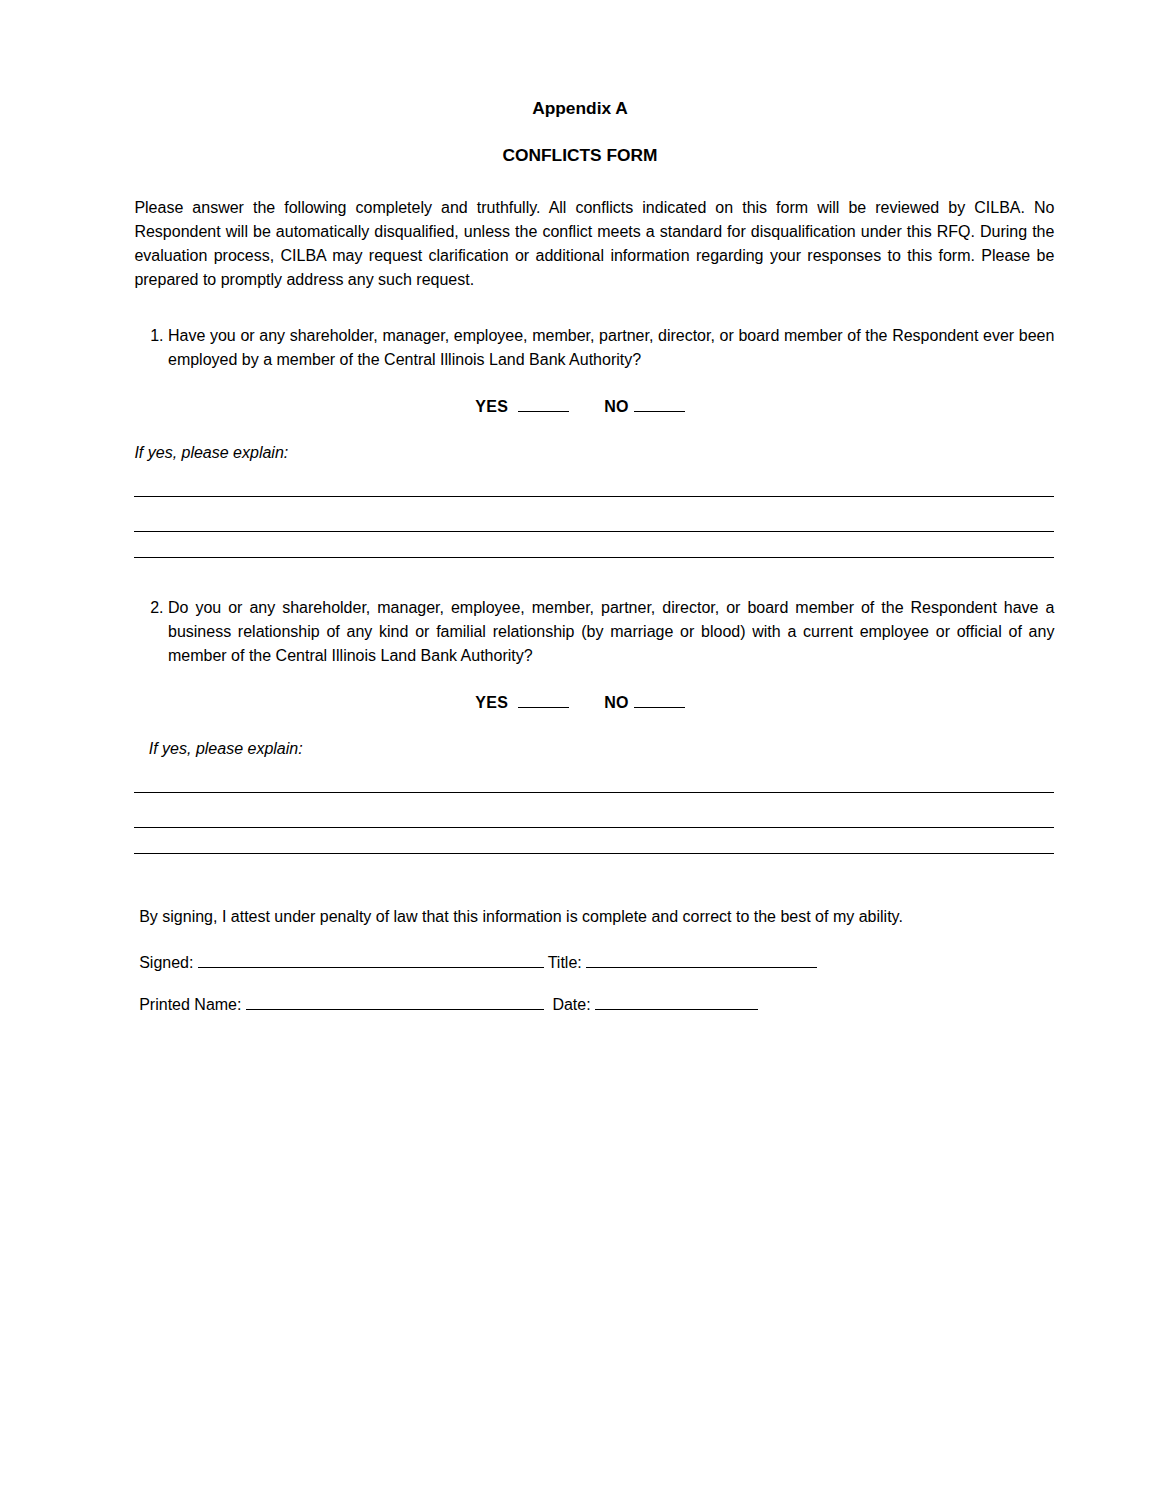Appendix A
CONFLICTS FORM
Please answer the following completely and truthfully. All conflicts indicated on this form will be reviewed by CILBA. No Respondent will be automatically disqualified, unless the conflict meets a standard for disqualification under this RFQ. During the evaluation process, CILBA may request clarification or additional information regarding your responses to this form. Please be prepared to promptly address any such request.
Have you or any shareholder, manager, employee, member, partner, director, or board member of the Respondent ever been employed by a member of the Central Illinois Land Bank Authority?
YES NO
If yes, please explain:
Do you or any shareholder, manager, employee, member, partner, director, or board member of the Respondent have a business relationship of any kind or familial relationship (by marriage or blood) with a current employee or official of any member of the Central Illinois Land Bank Authority?
YES NO
If yes, please explain:
By signing, I attest under penalty of law that this information is complete and correct to the best of my ability.
Signed: Title:
Printed Name: Date: